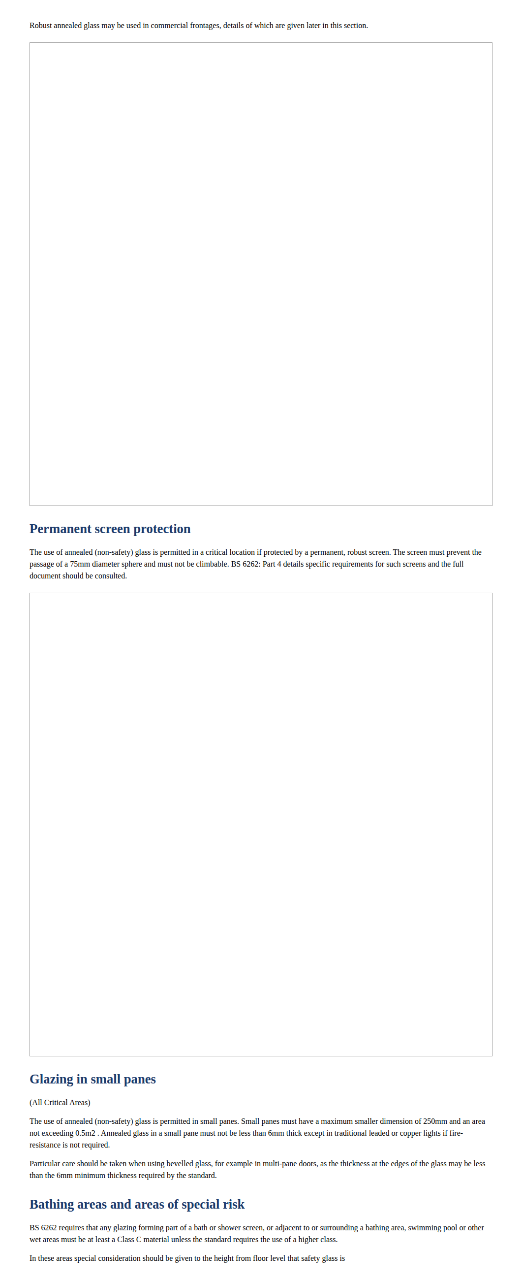Robust annealed glass may be used in commercial frontages, details of which are given later in this section.
Permanent screen protection
The use of annealed (non-safety) glass is permitted in a critical location if protected by a permanent, robust screen. The screen must prevent the passage of a 75mm diameter sphere and must not be climbable. BS 6262: Part 4 details specific requirements for such screens and the full document should be consulted.
Glazing in small panes
(All Critical Areas)
The use of annealed (non-safety) glass is permitted in small panes. Small panes must have a maximum smaller dimension of 250mm and an area not exceeding 0.5m2 . Annealed glass in a small pane must not be less than 6mm thick except in traditional leaded or copper lights if fire-resistance is not required.
Particular care should be taken when using bevelled glass, for example in multi-pane doors, as the thickness at the edges of the glass may be less than the 6mm minimum thickness required by the standard.
Bathing areas and areas of special risk
BS 6262 requires that any glazing forming part of a bath or shower screen, or adjacent to or surrounding a bathing area, swimming pool or other wet areas must be at least a Class C material unless the standard requires the use of a higher class.
In these areas special consideration should be given to the height from floor level that safety glass is